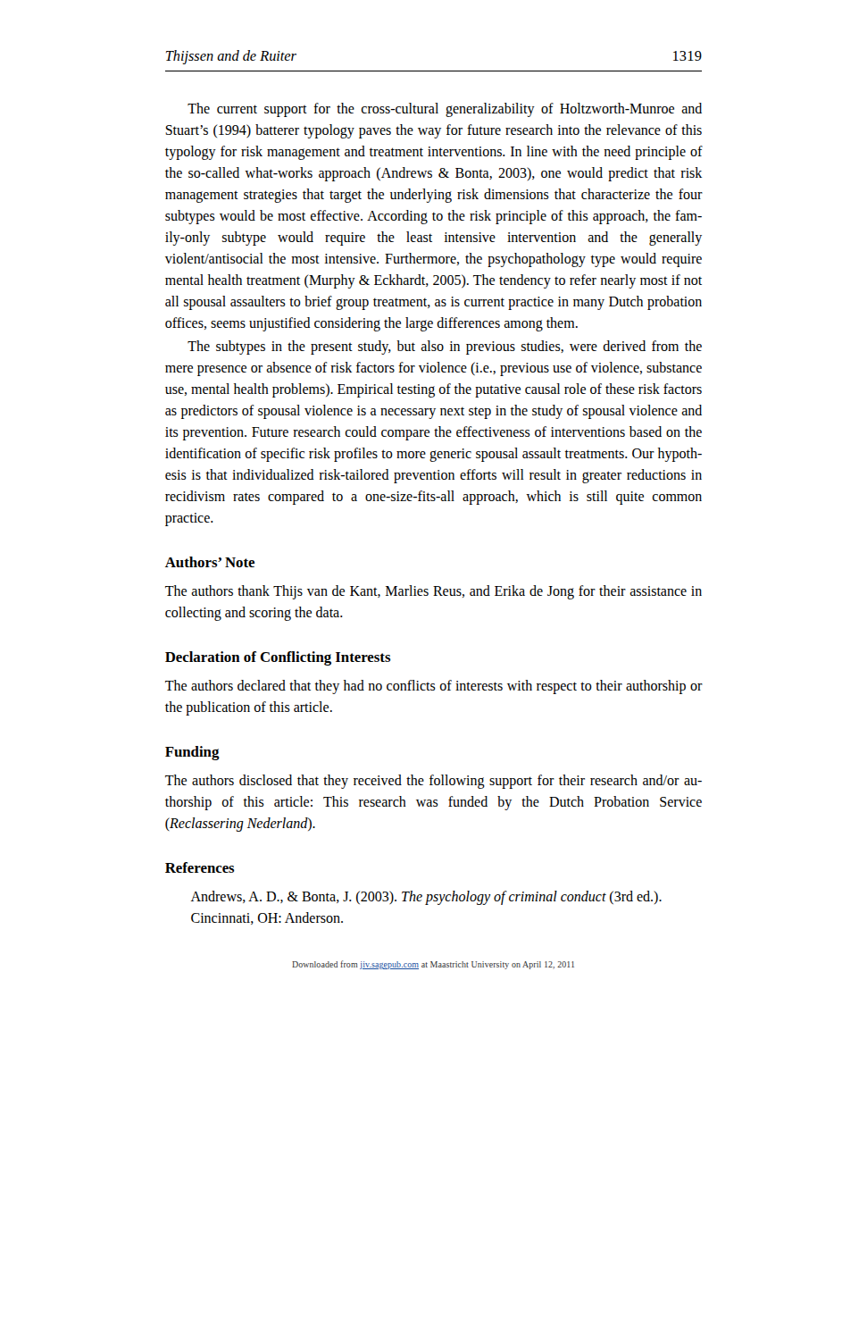Thijssen and de Ruiter 1319
The current support for the cross-cultural generalizability of Holtzworth-Munroe and Stuart’s (1994) batterer typology paves the way for future research into the relevance of this typology for risk management and treatment interventions. In line with the need principle of the so-called what-works approach (Andrews & Bonta, 2003), one would predict that risk management strategies that target the underlying risk dimensions that characterize the four subtypes would be most effective. According to the risk principle of this approach, the family-only subtype would require the least intensive intervention and the generally violent/antisocial the most intensive. Furthermore, the psychopathology type would require mental health treatment (Murphy & Eckhardt, 2005). The tendency to refer nearly most if not all spousal assaulters to brief group treatment, as is current practice in many Dutch probation offices, seems unjustified considering the large differences among them.
The subtypes in the present study, but also in previous studies, were derived from the mere presence or absence of risk factors for violence (i.e., previous use of violence, substance use, mental health problems). Empirical testing of the putative causal role of these risk factors as predictors of spousal violence is a necessary next step in the study of spousal violence and its prevention. Future research could compare the effectiveness of interventions based on the identification of specific risk profiles to more generic spousal assault treatments. Our hypothesis is that individualized risk-tailored prevention efforts will result in greater reductions in recidivism rates compared to a one-size-fits-all approach, which is still quite common practice.
Authors’ Note
The authors thank Thijs van de Kant, Marlies Reus, and Erika de Jong for their assistance in collecting and scoring the data.
Declaration of Conflicting Interests
The authors declared that they had no conflicts of interests with respect to their authorship or the publication of this article.
Funding
The authors disclosed that they received the following support for their research and/or authorship of this article: This research was funded by the Dutch Probation Service (Reclassering Nederland).
References
Andrews, A. D., & Bonta, J. (2003). The psychology of criminal conduct (3rd ed.). Cincinnati, OH: Anderson.
Downloaded from jiv.sagepub.com at Maastricht University on April 12, 2011